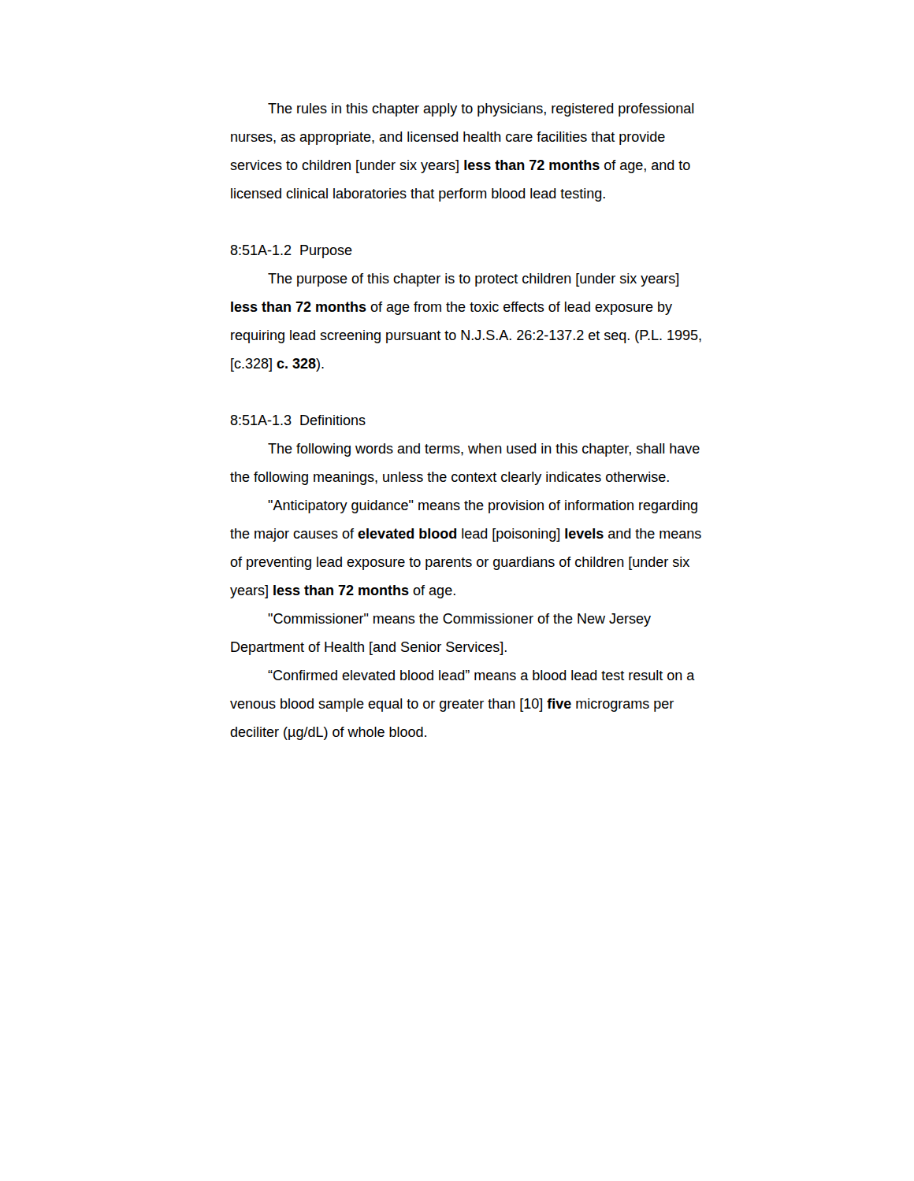The rules in this chapter apply to physicians, registered professional nurses, as appropriate, and licensed health care facilities that provide services to children [under six years] less than 72 months of age, and to licensed clinical laboratories that perform blood lead testing.
8:51A-1.2 Purpose
The purpose of this chapter is to protect children [under six years] less than 72 months of age from the toxic effects of lead exposure by requiring lead screening pursuant to N.J.S.A. 26:2-137.2 et seq. (P.L. 1995, [c.328] c. 328).
8:51A-1.3 Definitions
The following words and terms, when used in this chapter, shall have the following meanings, unless the context clearly indicates otherwise.
"Anticipatory guidance" means the provision of information regarding the major causes of elevated blood lead [poisoning] levels and the means of preventing lead exposure to parents or guardians of children [under six years] less than 72 months of age.
"Commissioner" means the Commissioner of the New Jersey Department of Health [and Senior Services].
“Confirmed elevated blood lead” means a blood lead test result on a venous blood sample equal to or greater than [10] five micrograms per deciliter (µg/dL) of whole blood.